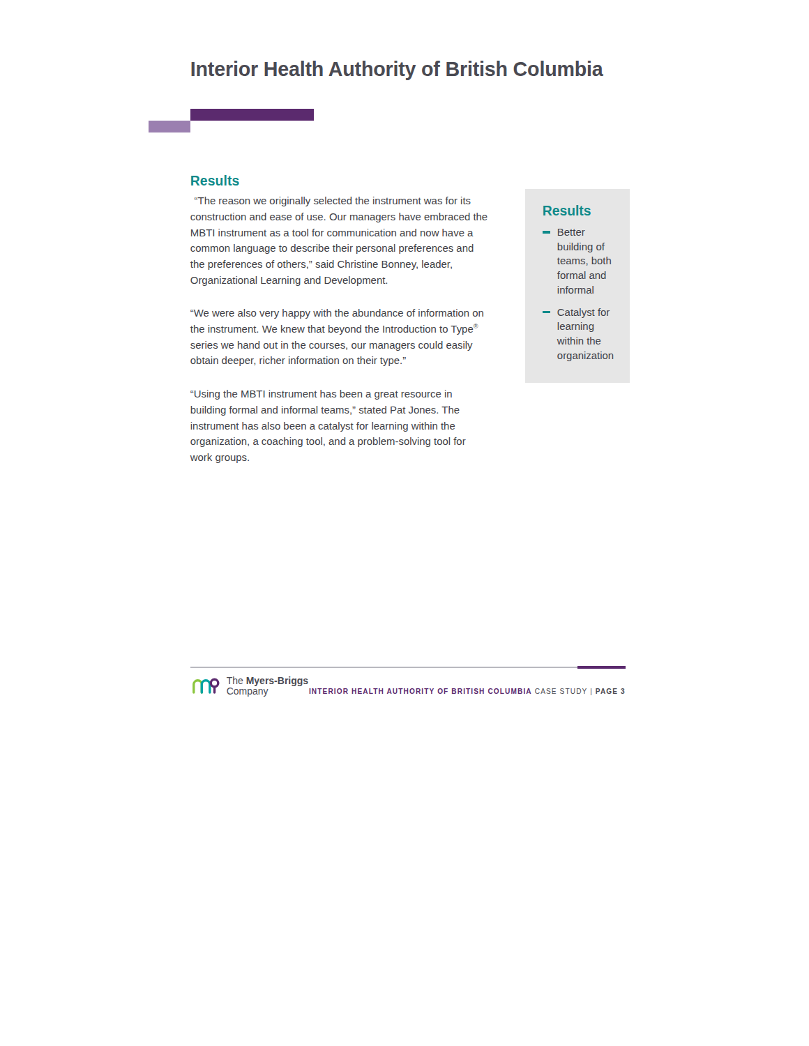Interior Health Authority of British Columbia
Results
“The reason we originally selected the instrument was for its construction and ease of use. Our managers have embraced the MBTI instrument as a tool for communication and now have a common language to describe their personal preferences and the preferences of others,” said Christine Bonney, leader, Organizational Learning and Development.
“We were also very happy with the abundance of information on the instrument. We knew that beyond the Introduction to Type® series we hand out in the courses, our managers could easily obtain deeper, richer information on their type.”
“Using the MBTI instrument has been a great resource in building formal and informal teams,” stated Pat Jones. The instrument has also been a catalyst for learning within the organization, a coaching tool, and a problem-solving tool for work groups.
Results
Better building of teams, both formal and informal
Catalyst for learning within the organization
The Myers-Briggs
Company
INTERIOR HEALTH AUTHORITY OF BRITISH COLUMBIA CASE STUDY | PAGE 3